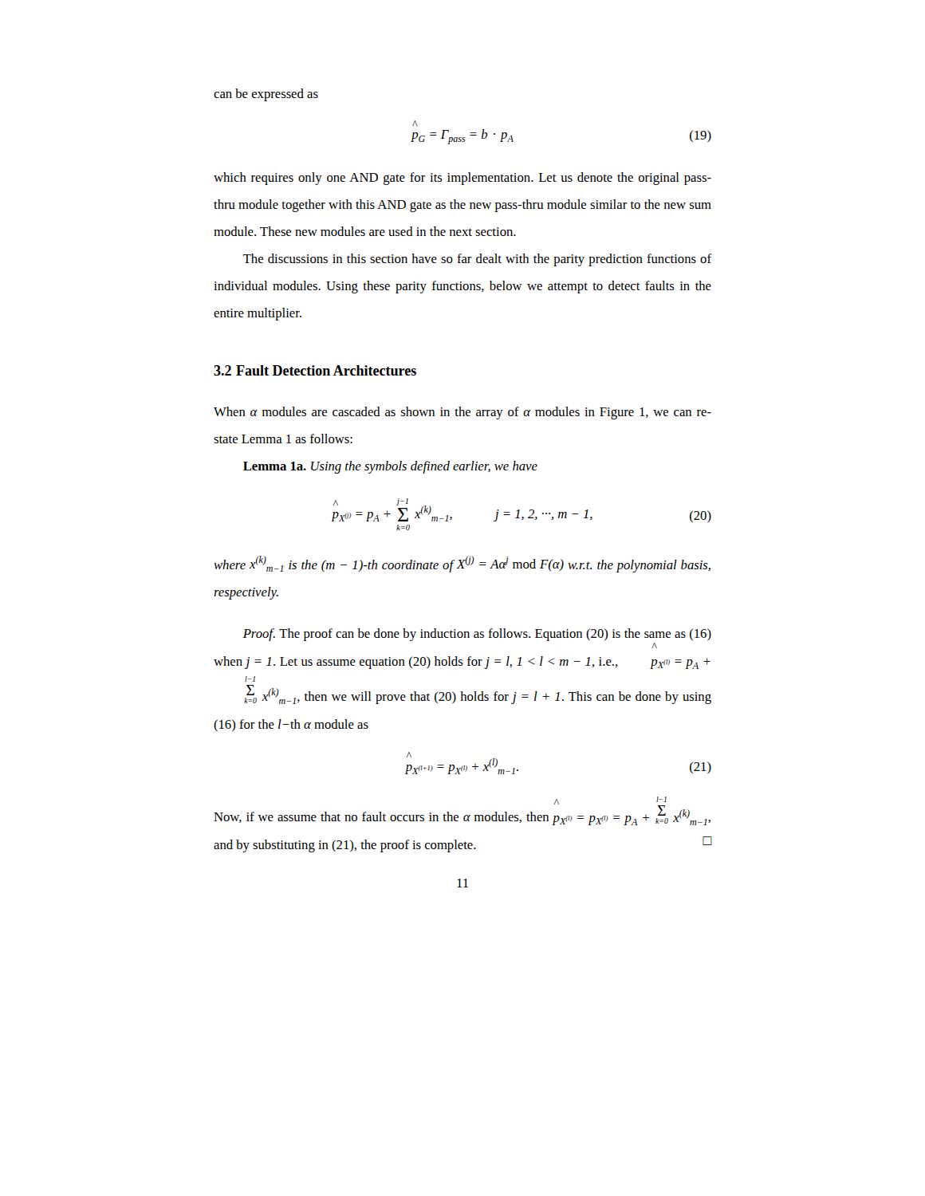can be expressed as
^p G = Γpass = b · pA (19)
which requires only one AND gate for its implementation. Let us denote the original pass-thru module together with this AND gate as the new pass-thru module similar to the new sum module. These new modules are used in the next section.
The discussions in this section have so far dealt with the parity prediction functions of individual modules. Using these parity functions, below we attempt to detect faults in the entire multiplier.
3.2 Fault Detection Architectures
When α modules are cascaded as shown in the array of α modules in Figure 1, we can re-state Lemma 1 as follows:
Lemma 1a. Using the symbols defined earlier, we have
^p X(j) = pA + j−1 Σk=0 x(k) m−1, j = 1, 2, ···, m − 1, (20)
where x(k) m−1 is the (m − 1)-th coordinate of X(j) = Aαj mod F(α) w.r.t. the polynomial basis, respectively.
Proof. The proof can be done by induction as follows. Equation (20) is the same as (16) when j = 1. Let us assume equation (20) holds for j = l, 1 < l < m − 1, i.e., ^p X(l) = pA + l−1 Σk=0 x(k) m−1, then we will prove that (20) holds for j = l + 1. This can be done by using (16) for the l−th α module as
^p X(l+1) = pX(l) + x(l) m−1. (21)
Now, if we assume that no fault occurs in the α modules, then ^p X(l) = pX(l) = pA + l−1 Σk=0 x(k) m−1, and by substituting in (21), the proof is complete.□
11